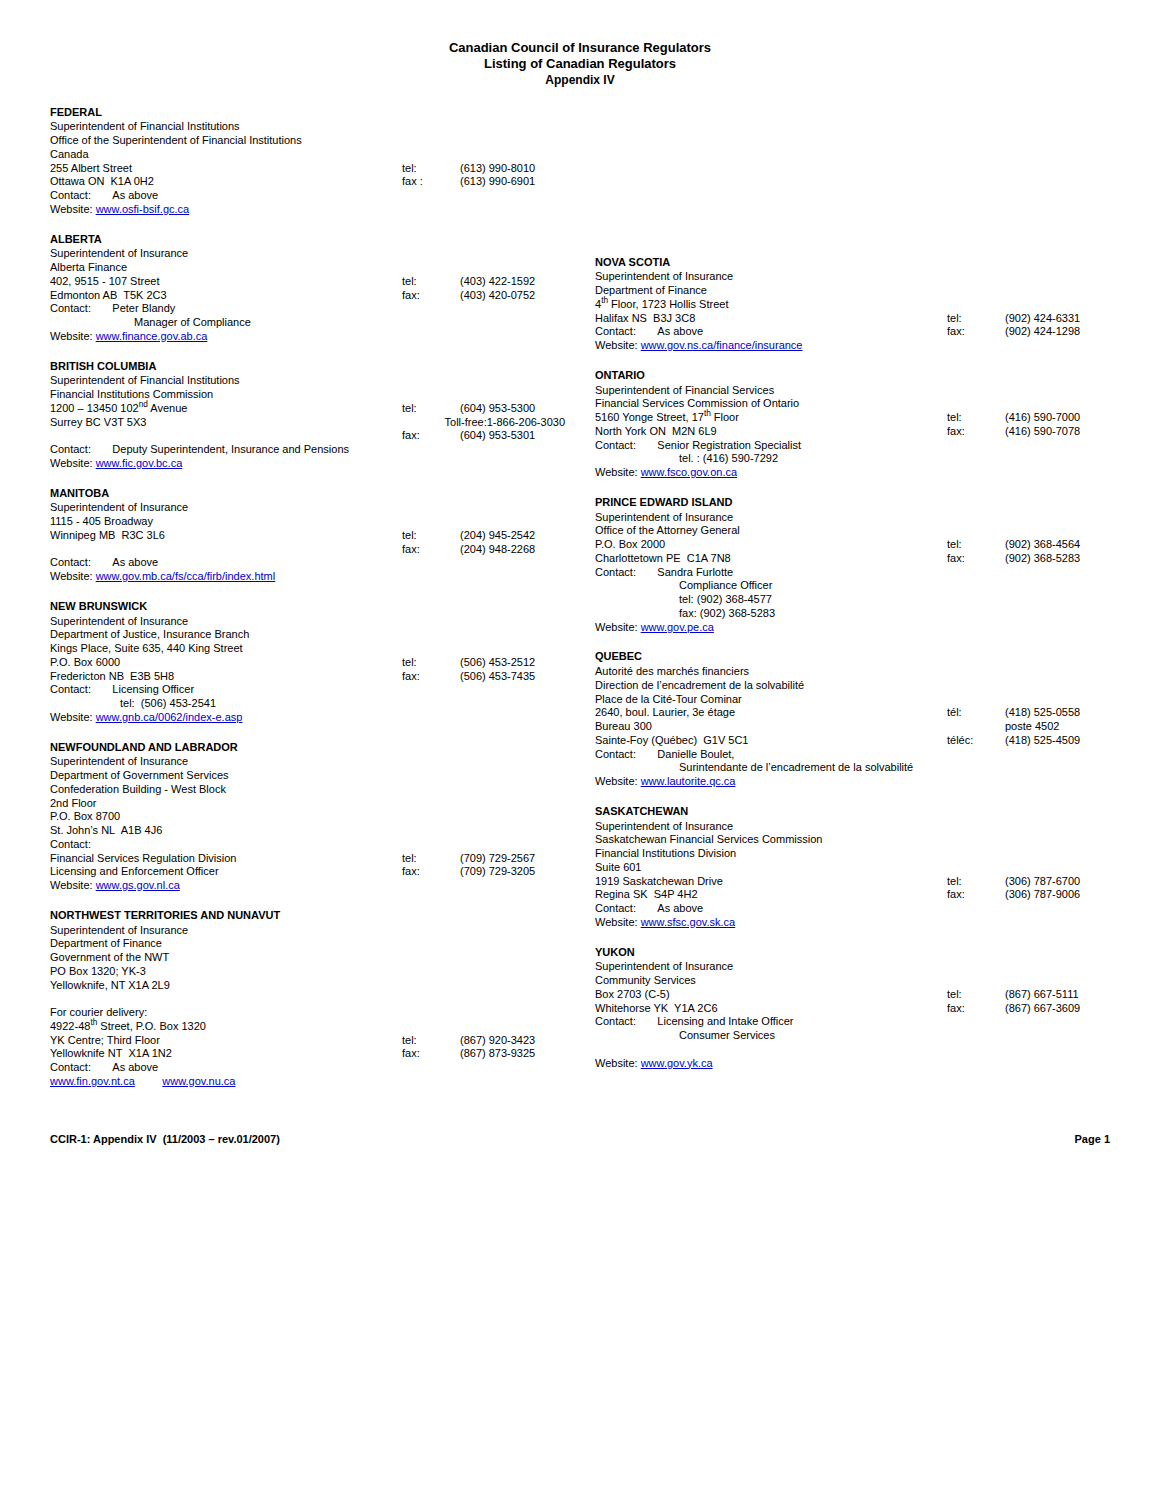Canadian Council of Insurance Regulators Listing of Canadian Regulators Appendix IV
FEDERAL
Superintendent of Financial Institutions
Office of the Superintendent of Financial Institutions
Canada
255 Albert Street
tel:
(613) 990-8010
Ottawa ON K1A 0H2
fax :
(613) 990-6901
Contact: As above
Website: www.osfi-bsif.gc.ca
ALBERTA
Superintendent of Insurance
Alberta Finance
402, 9515 - 107 Street
tel:
(403) 422-1592
Edmonton AB T5K 2C3
fax:
(403) 420-0752
Contact: Peter Blandy
Manager of Compliance
Website: www.finance.gov.ab.ca
BRITISH COLUMBIA
Superintendent of Financial Institutions
Financial Institutions Commission
1200 – 13450 102nd Avenue
tel:
(604) 953-5300
Surrey BC V3T 5X3
Toll-free:1-866-206-3030
fax:
(604) 953-5301
Contact: Deputy Superintendent, Insurance and Pensions
Website: www.fic.gov.bc.ca
MANITOBA
Superintendent of Insurance
1115 - 405 Broadway
Winnipeg MB R3C 3L6
tel:
(204) 945-2542
fax:
(204) 948-2268
Contact: As above
Website: www.gov.mb.ca/fs/cca/firb/index.html
NEW BRUNSWICK
Superintendent of Insurance
Department of Justice, Insurance Branch
Kings Place, Suite 635, 440 King Street
P.O. Box 6000
tel:
(506) 453-2512
Fredericton NB E3B 5H8
fax:
(506) 453-7435
Contact: Licensing Officer
tel: (506) 453-2541
Website: www.gnb.ca/0062/index-e.asp
NEWFOUNDLAND AND LABRADOR
Superintendent of Insurance
Department of Government Services
Confederation Building - West Block
2nd Floor
P.O. Box 8700
St. John’s NL A1B 4J6
Contact:
Financial Services Regulation Division
tel:
(709) 729-2567
Licensing and Enforcement Officer
fax:
(709) 729-3205
Website: www.gs.gov.nl.ca
NORTHWEST TERRITORIES AND NUNAVUT
Superintendent of Insurance
Department of Finance
Government of the NWT
PO Box 1320; YK-3
Yellowknife, NT X1A 2L9
For courier delivery:
4922-48th Street, P.O. Box 1320
YK Centre; Third Floor
tel:
(867) 920-3423
Yellowknife NT X1A 1N2
fax:
(867) 873-9325
Contact: As above
www.fin.gov.nt.ca www.gov.nu.ca
NOVA SCOTIA
Superintendent of Insurance
Department of Finance
4th Floor, 1723 Hollis Street
Halifax NS B3J 3C8
tel:
(902) 424-6331
Contact: As above
fax:
(902) 424-1298
Website: www.gov.ns.ca/finance/insurance
ONTARIO
Superintendent of Financial Services
Financial Services Commission of Ontario
5160 Yonge Street, 17th Floor
tel:
(416) 590-7000
North York ON M2N 6L9
fax:
(416) 590-7078
Contact: Senior Registration Specialist
tel. : (416) 590-7292
Website: www.fsco.gov.on.ca
PRINCE EDWARD ISLAND
Superintendent of Insurance
Office of the Attorney General
P.O. Box 2000
tel:
(902) 368-4564
Charlottetown PE C1A 7N8
fax:
(902) 368-5283
Contact: Sandra Furlotte
Compliance Officer
tel: (902) 368-4577
fax: (902) 368-5283
Website: www.gov.pe.ca
QUEBEC
Autorité des marchés financiers
Direction de l’encadrement de la solvabilité
Place de la Cité-Tour Cominar
2640, boul. Laurier, 3e étage
tél:
(418) 525-0558
Bureau 300
poste 4502
Sainte-Foy (Québec) G1V 5C1
téléc:
(418) 525-4509
Contact: Danielle Boulet,
Surintendante de l’encadrement de la solvabilité
Website: www.lautorite.qc.ca
SASKATCHEWAN
Superintendent of Insurance
Saskatchewan Financial Services Commission
Financial Institutions Division
Suite 601
1919 Saskatchewan Drive
tel:
(306) 787-6700
Regina SK S4P 4H2
fax:
(306) 787-9006
Contact: As above
Website: www.sfsc.gov.sk.ca
YUKON
Superintendent of Insurance
Community Services
Box 2703 (C-5)
tel:
(867) 667-5111
Whitehorse YK Y1A 2C6
fax:
(867) 667-3609
Contact: Licensing and Intake Officer
Consumer Services
Website: www.gov.yk.ca
CCIR-1: Appendix IV (11/2003 – rev.01/2007)
Page 1